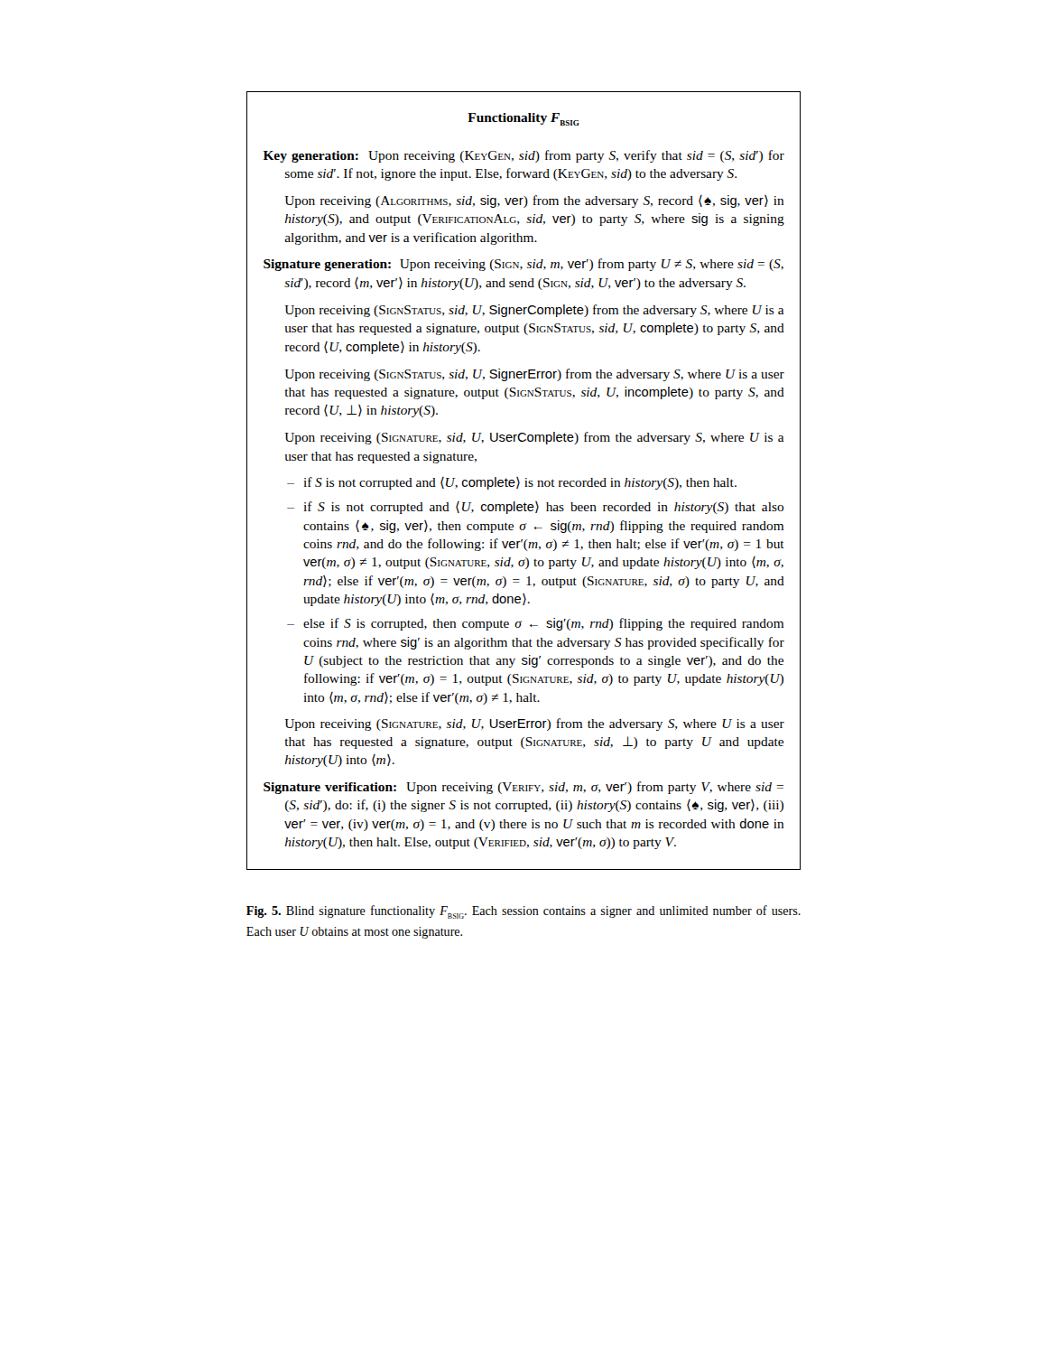Functionality Fbsig
Key generation: Upon receiving (KeyGen, sid) from party S, verify that sid = (S, sid′) for some sid′. If not, ignore the input. Else, forward (KeyGen, sid) to the adversary S.
Upon receiving (Algorithms, sid, sig, ver) from the adversary S, record ⟨♠, sig, ver⟩ in history(S), and output (VerificationAlg, sid, ver) to party S, where sig is a signing algorithm, and ver is a verification algorithm.
Signature generation: Upon receiving (Sign, sid, m, ver′) from party U ≠ S, where sid = (S, sid′), record ⟨m, ver′⟩ in history(U), and send (Sign, sid, U, ver′) to the adversary S.
Upon receiving (SignStatus, sid, U, SignerComplete) from the adversary S, where U is a user that has requested a signature, output (SignStatus, sid, U, complete) to party S, and record ⟨U, complete⟩ in history(S).
Upon receiving (SignStatus, sid, U, SignerError) from the adversary S, where U is a user that has requested a signature, output (SignStatus, sid, U, incomplete) to party S, and record ⟨U, ⊥⟩ in history(S).
Upon receiving (Signature, sid, U, UserComplete) from the adversary S, where U is a user that has requested a signature,
if S is not corrupted and ⟨U, complete⟩ is not recorded in history(S), then halt.
if S is not corrupted and ⟨U, complete⟩ has been recorded in history(S) that also contains ⟨♠, sig, ver⟩, then compute σ ← sig(m, rnd) flipping the required random coins rnd, and do the following: if ver′(m, σ) ≠ 1, then halt; else if ver′(m, σ) = 1 but ver(m, σ) ≠ 1, output (Signature, sid, σ) to party U, and update history(U) into ⟨m, σ, rnd⟩; else if ver′(m, σ) = ver(m, σ) = 1, output (Signature, sid, σ) to party U, and update history(U) into ⟨m, σ, rnd, done⟩.
else if S is corrupted, then compute σ ← sig′(m, rnd) flipping the required random coins rnd, where sig′ is an algorithm that the adversary S has provided specifically for U (subject to the restriction that any sig′ corresponds to a single ver′), and do the following: if ver′(m, σ) = 1, output (Signature, sid, σ) to party U, update history(U) into ⟨m, σ, rnd⟩; else if ver′(m, σ) ≠ 1, halt.
Upon receiving (Signature, sid, U, UserError) from the adversary S, where U is a user that has requested a signature, output (Signature, sid, ⊥) to party U and update history(U) into ⟨m⟩.
Signature verification: Upon receiving (Verify, sid, m, σ, ver′) from party V, where sid = (S, sid′), do: if, (i) the signer S is not corrupted, (ii) history(S) contains ⟨♠, sig, ver⟩, (iii) ver′ = ver, (iv) ver(m, σ) = 1, and (v) there is no U such that m is recorded with done in history(U), then halt. Else, output (Verified, sid, ver′(m, σ)) to party V.
Fig. 5. Blind signature functionality Fbsig. Each session contains a signer and unlimited number of users. Each user U obtains at most one signature.